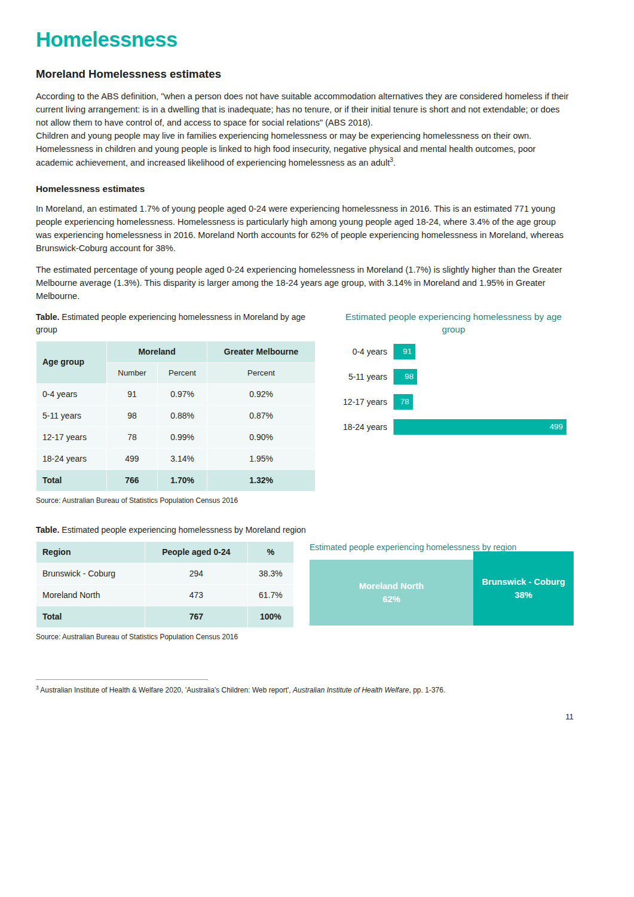Homelessness
Moreland Homelessness estimates
According to the ABS definition, "when a person does not have suitable accommodation alternatives they are considered homeless if their current living arrangement: is in a dwelling that is inadequate; has no tenure, or if their initial tenure is short and not extendable; or does not allow them to have control of, and access to space for social relations" (ABS 2018).
Children and young people may live in families experiencing homelessness or may be experiencing homelessness on their own. Homelessness in children and young people is linked to high food insecurity, negative physical and mental health outcomes, poor academic achievement, and increased likelihood of experiencing homelessness as an adult3.
Homelessness estimates
In Moreland, an estimated 1.7% of young people aged 0-24 were experiencing homelessness in 2016. This is an estimated 771 young people experiencing homelessness. Homelessness is particularly high among young people aged 18-24, where 3.4% of the age group was experiencing homelessness in 2016. Moreland North accounts for 62% of people experiencing homelessness in Moreland, whereas Brunswick-Coburg account for 38%.
The estimated percentage of young people aged 0-24 experiencing homelessness in Moreland (1.7%) is slightly higher than the Greater Melbourne average (1.3%). This disparity is larger among the 18-24 years age group, with 3.14% in Moreland and 1.95% in Greater Melbourne.
Table. Estimated people experiencing homelessness in Moreland by age group
| Age group | Moreland | Greater Melbourne |
| --- | --- | --- |
| Number | Percent | Percent |
| 0-4 years | 91 | 0.97% | 0.92% |
| 5-11 years | 98 | 0.88% | 0.87% |
| 12-17 years | 78 | 0.99% | 0.90% |
| 18-24 years | 499 | 3.14% | 1.95% |
| Total | 766 | 1.70% | 1.32% |
Source: Australian Bureau of Statistics Population Census 2016
Estimated people experiencing homelessness by age group
0-4 years
91
5-11 years
98
12-17 years
78
18-24 years
499
Table. Estimated people experiencing homelessness by Moreland region
| Region | People aged 0-24 | % |
| --- | --- | --- |
| Brunswick - Coburg | 294 | 38.3% |
| Moreland North | 473 | 61.7% |
| Total | 767 | 100% |
Source: Australian Bureau of Statistics Population Census 2016
Estimated people experiencing homelessness by region
Moreland North
62%
Brunswick - Coburg
38%
3 Australian Institute of Health & Welfare 2020, 'Australia's Children: Web report', Australian Institute of Health Welfare, pp. 1-376.
11